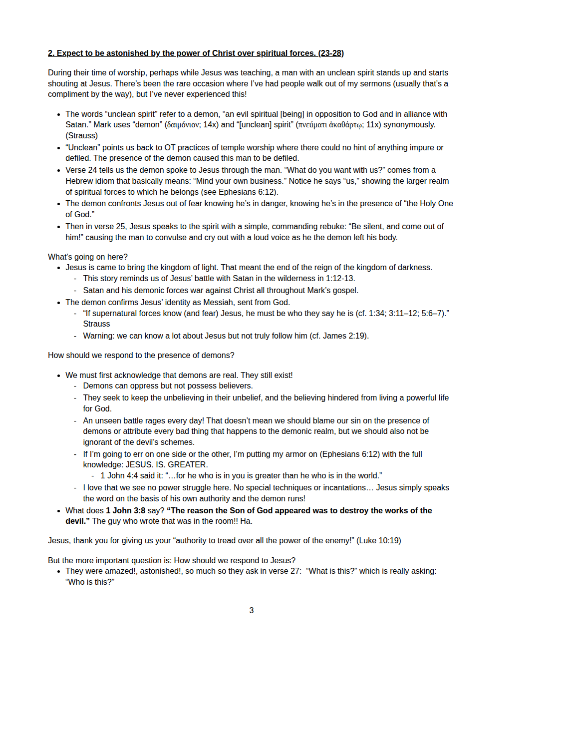2. Expect to be astonished by the power of Christ over spiritual forces. (23-28)
During their time of worship, perhaps while Jesus was teaching, a man with an unclean spirit stands up and starts shouting at Jesus. There’s been the rare occasion where I’ve had people walk out of my sermons (usually that’s a compliment by the way), but I’ve never experienced this!
The words “unclean spirit” refer to a demon, “an evil spiritual [being] in opposition to God and in alliance with Satan.” Mark uses “demon” (δαιμóνιον; 14x) and “[unclean] spirit” (πνεúματι ἀκαθάρτῳ; 11x) synonymously. (Strauss)
“Unclean” points us back to OT practices of temple worship where there could no hint of anything impure or defiled. The presence of the demon caused this man to be defiled.
Verse 24 tells us the demon spoke to Jesus through the man. “What do you want with us?” comes from a Hebrew idiom that basically means: “Mind your own business.” Notice he says “us,” showing the larger realm of spiritual forces to which he belongs (see Ephesians 6:12).
The demon confronts Jesus out of fear knowing he’s in danger, knowing he’s in the presence of “the Holy One of God.”
Then in verse 25, Jesus speaks to the spirit with a simple, commanding rebuke: “Be silent, and come out of him!” causing the man to convulse and cry out with a loud voice as he the demon left his body.
What’s going on here?
Jesus is came to bring the kingdom of light. That meant the end of the reign of the kingdom of darkness.
This story reminds us of Jesus’ battle with Satan in the wilderness in 1:12-13.
Satan and his demonic forces war against Christ all throughout Mark’s gospel.
The demon confirms Jesus’ identity as Messiah, sent from God.
“If supernatural forces know (and fear) Jesus, he must be who they say he is (cf. 1:34; 3:11–12; 5:6–7).” Strauss
Warning: we can know a lot about Jesus but not truly follow him (cf. James 2:19).
How should we respond to the presence of demons?
We must first acknowledge that demons are real. They still exist!
Demons can oppress but not possess believers.
They seek to keep the unbelieving in their unbelief, and the believing hindered from living a powerful life for God.
An unseen battle rages every day! That doesn’t mean we should blame our sin on the presence of demons or attribute every bad thing that happens to the demonic realm, but we should also not be ignorant of the devil’s schemes.
If I’m going to err on one side or the other, I’m putting my armor on (Ephesians 6:12) with the full knowledge: JESUS. IS. GREATER.
1 John 4:4 said it: “…for he who is in you is greater than he who is in the world.”
I love that we see no power struggle here. No special techniques or incantations… Jesus simply speaks the word on the basis of his own authority and the demon runs!
What does 1 John 3:8 say? “The reason the Son of God appeared was to destroy the works of the devil.” The guy who wrote that was in the room!! Ha.
Jesus, thank you for giving us your “authority to tread over all the power of the enemy!” (Luke 10:19)
But the more important question is: How should we respond to Jesus?
They were amazed!, astonished!, so much so they ask in verse 27: “What is this?” which is really asking: “Who is this?”
3